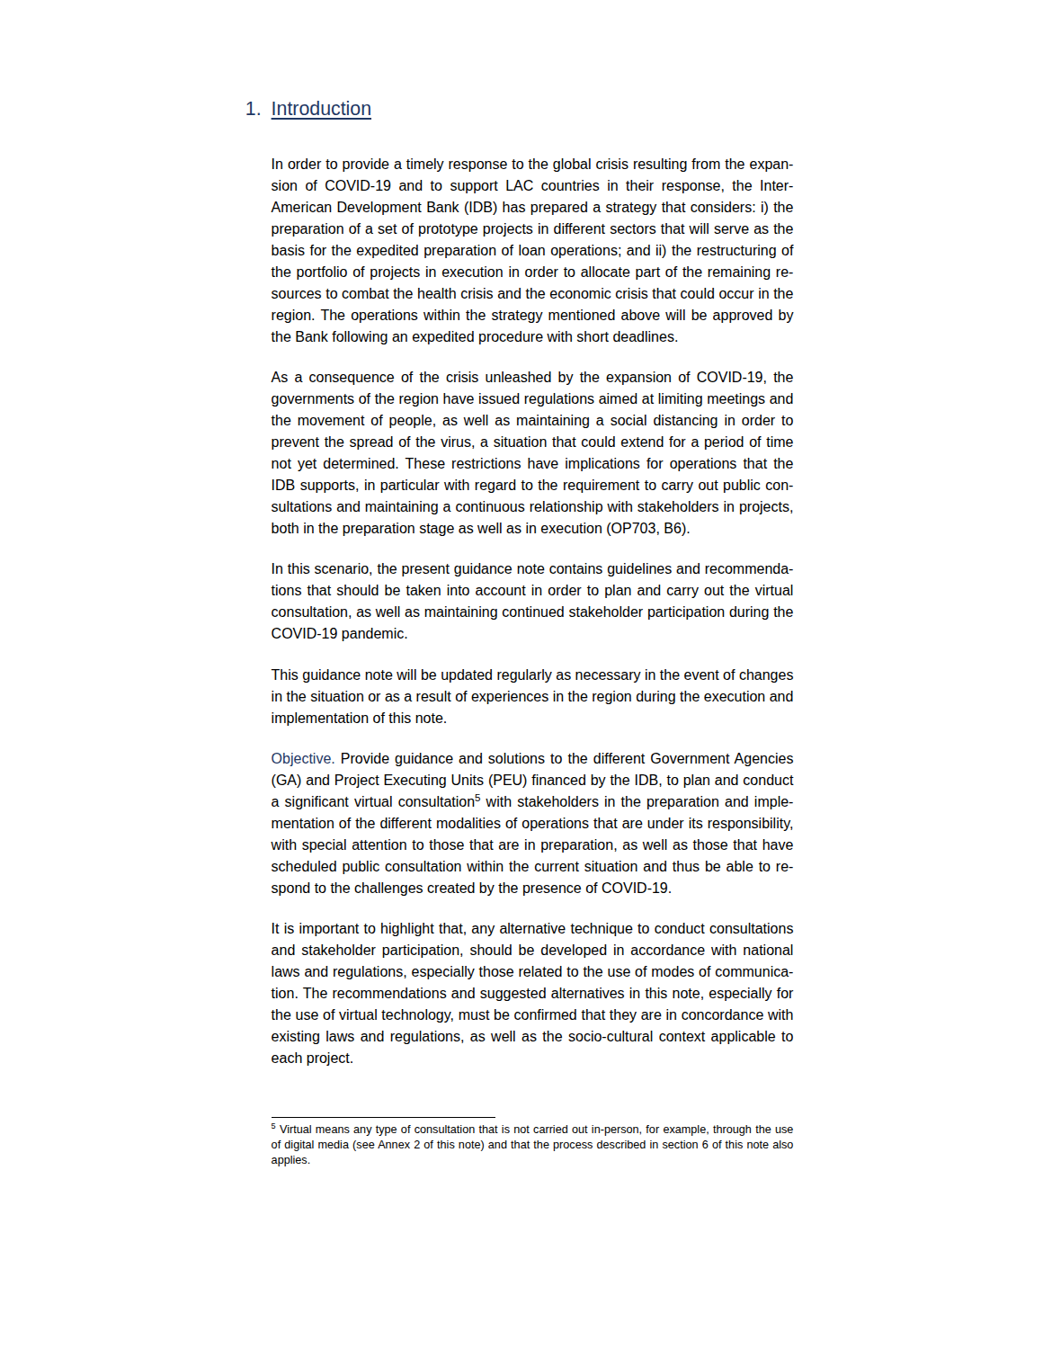1. Introduction
In order to provide a timely response to the global crisis resulting from the expansion of COVID-19 and to support LAC countries in their response, the Inter-American Development Bank (IDB) has prepared a strategy that considers: i) the preparation of a set of prototype projects in different sectors that will serve as the basis for the expedited preparation of loan operations; and ii) the restructuring of the portfolio of projects in execution in order to allocate part of the remaining resources to combat the health crisis and the economic crisis that could occur in the region. The operations within the strategy mentioned above will be approved by the Bank following an expedited procedure with short deadlines.
As a consequence of the crisis unleashed by the expansion of COVID-19, the governments of the region have issued regulations aimed at limiting meetings and the movement of people, as well as maintaining a social distancing in order to prevent the spread of the virus, a situation that could extend for a period of time not yet determined. These restrictions have implications for operations that the IDB supports, in particular with regard to the requirement to carry out public consultations and maintaining a continuous relationship with stakeholders in projects, both in the preparation stage as well as in execution (OP703, B6).
In this scenario, the present guidance note contains guidelines and recommendations that should be taken into account in order to plan and carry out the virtual consultation, as well as maintaining continued stakeholder participation during the COVID-19 pandemic.
This guidance note will be updated regularly as necessary in the event of changes in the situation or as a result of experiences in the region during the execution and implementation of this note.
Objective. Provide guidance and solutions to the different Government Agencies (GA) and Project Executing Units (PEU) financed by the IDB, to plan and conduct a significant virtual consultation5 with stakeholders in the preparation and implementation of the different modalities of operations that are under its responsibility, with special attention to those that are in preparation, as well as those that have scheduled public consultation within the current situation and thus be able to respond to the challenges created by the presence of COVID-19.
It is important to highlight that, any alternative technique to conduct consultations and stakeholder participation, should be developed in accordance with national laws and regulations, especially those related to the use of modes of communication. The recommendations and suggested alternatives in this note, especially for the use of virtual technology, must be confirmed that they are in concordance with existing laws and regulations, as well as the socio-cultural context applicable to each project.
5 Virtual means any type of consultation that is not carried out in-person, for example, through the use of digital media (see Annex 2 of this note) and that the process described in section 6 of this note also applies.